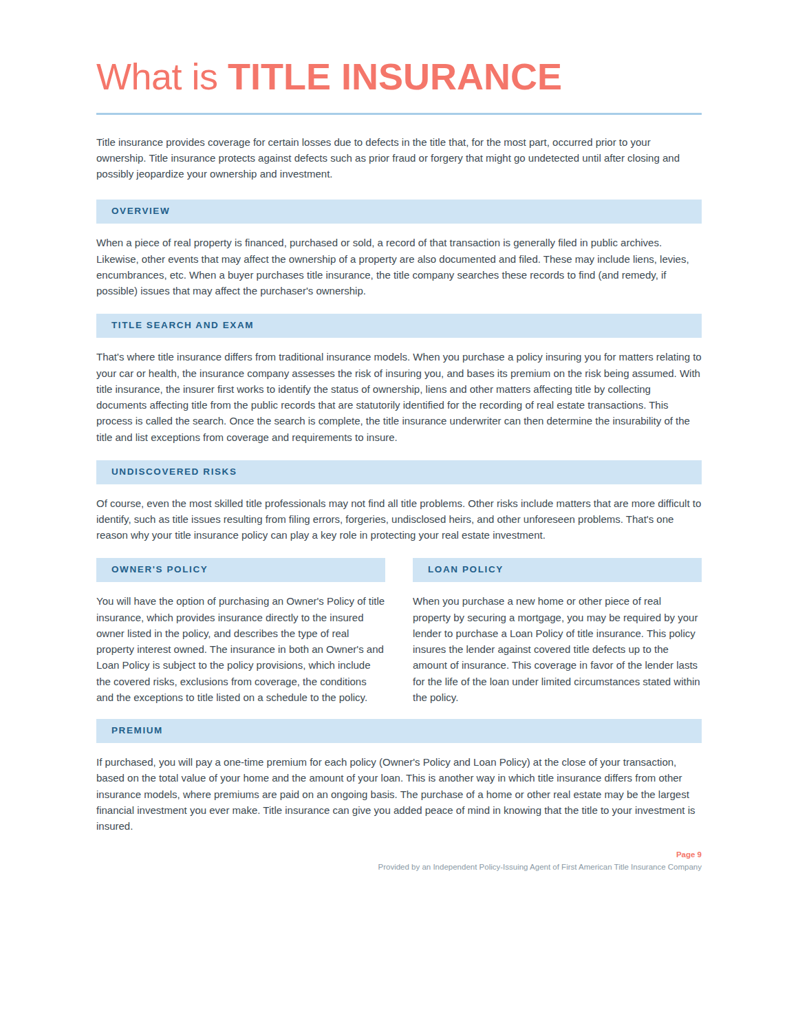What is TITLE INSURANCE
Title insurance provides coverage for certain losses due to defects in the title that, for the most part, occurred prior to your ownership. Title insurance protects against defects such as prior fraud or forgery that might go undetected until after closing and possibly jeopardize your ownership and investment.
Overview
When a piece of real property is financed, purchased or sold, a record of that transaction is generally filed in public archives. Likewise, other events that may affect the ownership of a property are also documented and filed. These may include liens, levies, encumbrances, etc. When a buyer purchases title insurance, the title company searches these records to find (and remedy, if possible) issues that may affect the purchaser's ownership.
Title Search and Exam
That's where title insurance differs from traditional insurance models. When you purchase a policy insuring you for matters relating to your car or health, the insurance company assesses the risk of insuring you, and bases its premium on the risk being assumed. With title insurance, the insurer first works to identify the status of ownership, liens and other matters affecting title by collecting documents affecting title from the public records that are statutorily identified for the recording of real estate transactions. This process is called the search. Once the search is complete, the title insurance underwriter can then determine the insurability of the title and list exceptions from coverage and requirements to insure.
Undiscovered Risks
Of course, even the most skilled title professionals may not find all title problems. Other risks include matters that are more difficult to identify, such as title issues resulting from filing errors, forgeries, undisclosed heirs, and other unforeseen problems. That's one reason why your title insurance policy can play a key role in protecting your real estate investment.
Owner's Policy
You will have the option of purchasing an Owner's Policy of title insurance, which provides insurance directly to the insured owner listed in the policy, and describes the type of real property interest owned. The insurance in both an Owner's and Loan Policy is subject to the policy provisions, which include the covered risks, exclusions from coverage, the conditions and the exceptions to title listed on a schedule to the policy.
Loan Policy
When you purchase a new home or other piece of real property by securing a mortgage, you may be required by your lender to purchase a Loan Policy of title insurance. This policy insures the lender against covered title defects up to the amount of insurance. This coverage in favor of the lender lasts for the life of the loan under limited circumstances stated within the policy.
Premium
If purchased, you will pay a one-time premium for each policy (Owner's Policy and Loan Policy) at the close of your transaction, based on the total value of your home and the amount of your loan. This is another way in which title insurance differs from other insurance models, where premiums are paid on an ongoing basis. The purchase of a home or other real estate may be the largest financial investment you ever make. Title insurance can give you added peace of mind in knowing that the title to your investment is insured.
Page 9
Provided by an Independent Policy-Issuing Agent of First American Title Insurance Company